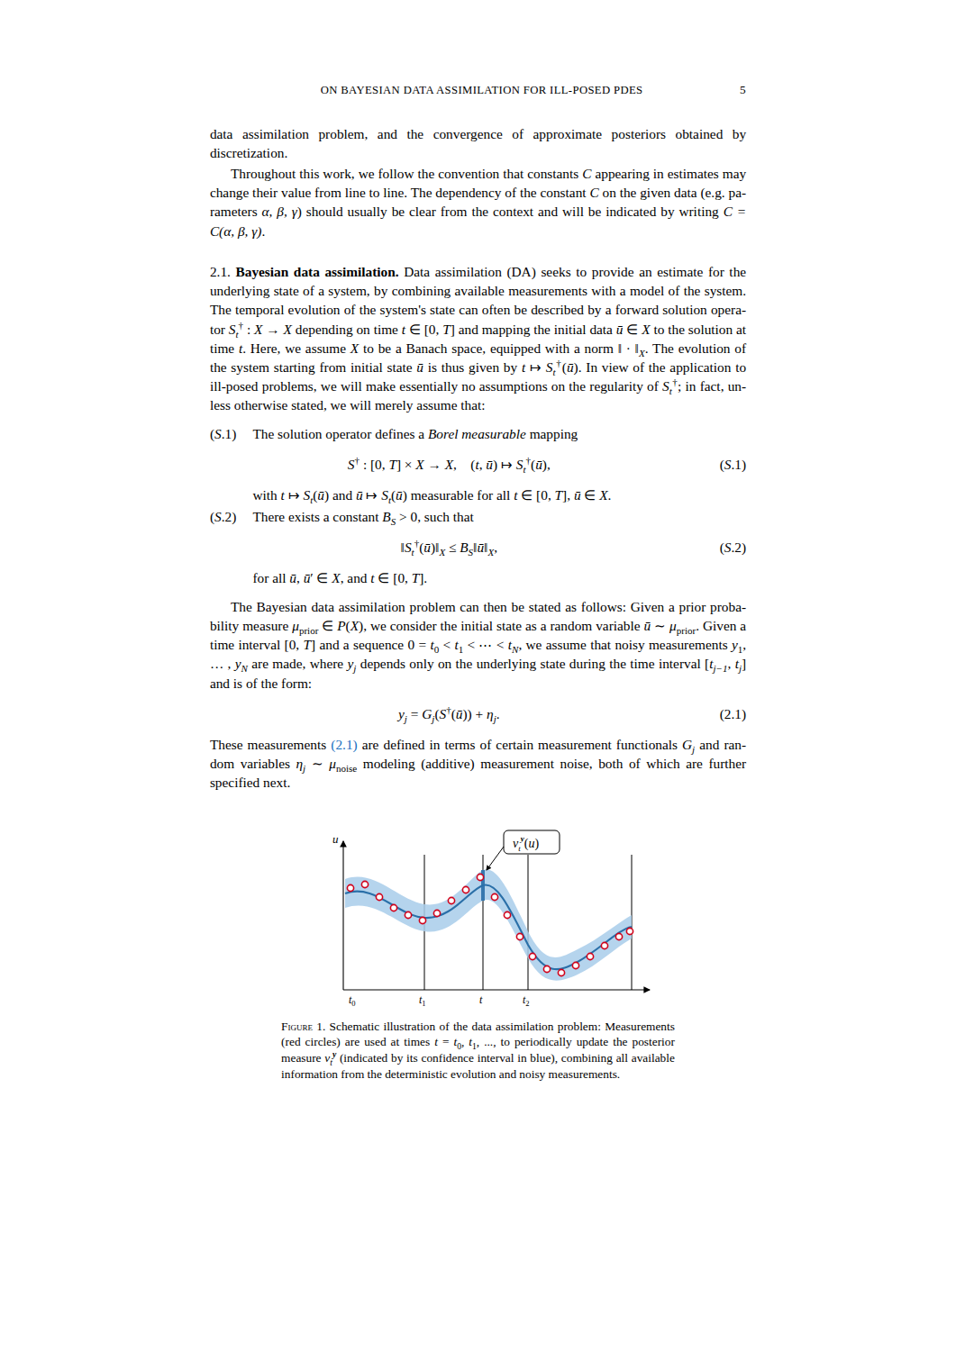ON BAYESIAN DATA ASSIMILATION FOR ILL-POSED PDES 5
data assimilation problem, and the convergence of approximate posteriors obtained by discretization.
Throughout this work, we follow the convention that constants C appearing in estimates may change their value from line to line. The dependency of the constant C on the given data (e.g. parameters α, β, γ) should usually be clear from the context and will be indicated by writing C = C(α, β, γ).
2.1. Bayesian data assimilation. Data assimilation (DA) seeks to provide an estimate for the underlying state of a system, by combining available measurements with a model of the system. The temporal evolution of the system's state can often be described by a forward solution operator St† : X → X depending on time t ∈ [0, T] and mapping the initial data ū ∈ X to the solution at time t. Here, we assume X to be a Banach space, equipped with a norm ‖ · ‖X. The evolution of the system starting from initial state ū is thus given by t ↦ St†(ū). In view of the application to ill-posed problems, we will make essentially no assumptions on the regularity of St†; in fact, unless otherwise stated, we will merely assume that:
(S.1)
The solution operator defines a Borel measurable mapping
S† : [0, T] × X → X, (t, ū) ↦ St†(ū),
(S.1)
with t ↦ St(ū) and ū ↦ St(ū) measurable for all t ∈ [0, T], ū ∈ X.
(S.2)
There exists a constant BS > 0, such that
‖St†(ū)‖X ≤ BS‖ū‖X,
(S.2)
for all ū, ū′ ∈ X, and t ∈ [0, T].
The Bayesian data assimilation problem can then be stated as follows: Given a prior probability measure μprior ∈ P(X), we consider the initial state as a random variable ū ∼ μprior. Given a time interval [0, T] and a sequence 0 = t0 < t1 < ⋯ < tN, we assume that noisy measurements y1, … , yN are made, where yj depends only on the underlying state during the time interval [tj−1, tj] and is of the form:
yj = Gj(S†(ū)) + ηj.
(2.1)
These measurements (2.1) are defined in terms of certain measurement functionals Gj and random variables ηj ∼ μnoise modeling (additive) measurement noise, both of which are further specified next.
u νty(u) t0 t1 t t2
Figure 1. Schematic illustration of the data assimilation problem: Measurements (red circles) are used at times t = t0, t1, ..., to periodically update the posterior measure νty (indicated by its confidence interval in blue), combining all available information from the deterministic evolution and noisy measurements.